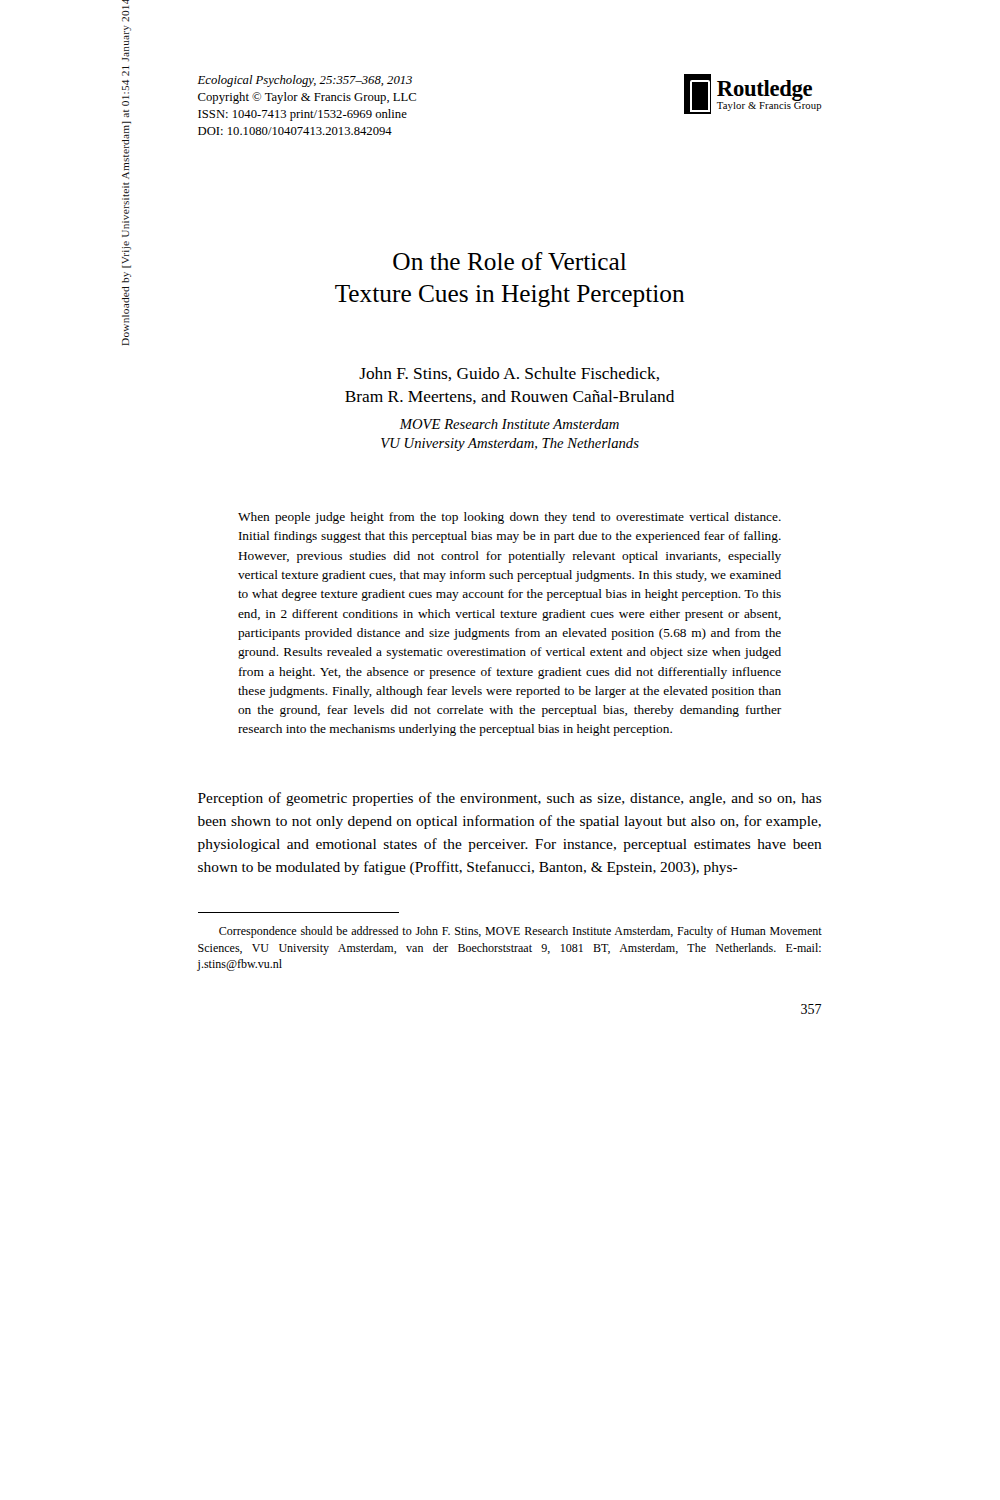Downloaded by [Vrije Universiteit Amsterdam] at 01:54 21 January 2014
Ecological Psychology, 25:357–368, 2013
Copyright © Taylor & Francis Group, LLC
ISSN: 1040-7413 print/1532-6969 online
DOI: 10.1080/10407413.2013.842094
Routledge
Taylor & Francis Group
On the Role of Vertical
Texture Cues in Height Perception
John F. Stins, Guido A. Schulte Fischedick,
Bram R. Meertens, and Rouwen Cañal-Bruland
MOVE Research Institute Amsterdam
VU University Amsterdam, The Netherlands
When people judge height from the top looking down they tend to overestimate vertical distance. Initial findings suggest that this perceptual bias may be in part due to the experienced fear of falling. However, previous studies did not control for potentially relevant optical invariants, especially vertical texture gradient cues, that may inform such perceptual judgments. In this study, we examined to what degree texture gradient cues may account for the perceptual bias in height perception. To this end, in 2 different conditions in which vertical texture gradient cues were either present or absent, participants provided distance and size judgments from an elevated position (5.68 m) and from the ground. Results revealed a systematic overestimation of vertical extent and object size when judged from a height. Yet, the absence or presence of texture gradient cues did not differentially influence these judgments. Finally, although fear levels were reported to be larger at the elevated position than on the ground, fear levels did not correlate with the perceptual bias, thereby demanding further research into the mechanisms underlying the perceptual bias in height perception.
Perception of geometric properties of the environment, such as size, distance, angle, and so on, has been shown to not only depend on optical information of the spatial layout but also on, for example, physiological and emotional states of the perceiver. For instance, perceptual estimates have been shown to be modulated by fatigue (Proffitt, Stefanucci, Banton, & Epstein, 2003), phys-
Correspondence should be addressed to John F. Stins, MOVE Research Institute Amsterdam, Faculty of Human Movement Sciences, VU University Amsterdam, van der Boechorststraat 9, 1081 BT, Amsterdam, The Netherlands. E-mail: j.stins@fbw.vu.nl
357